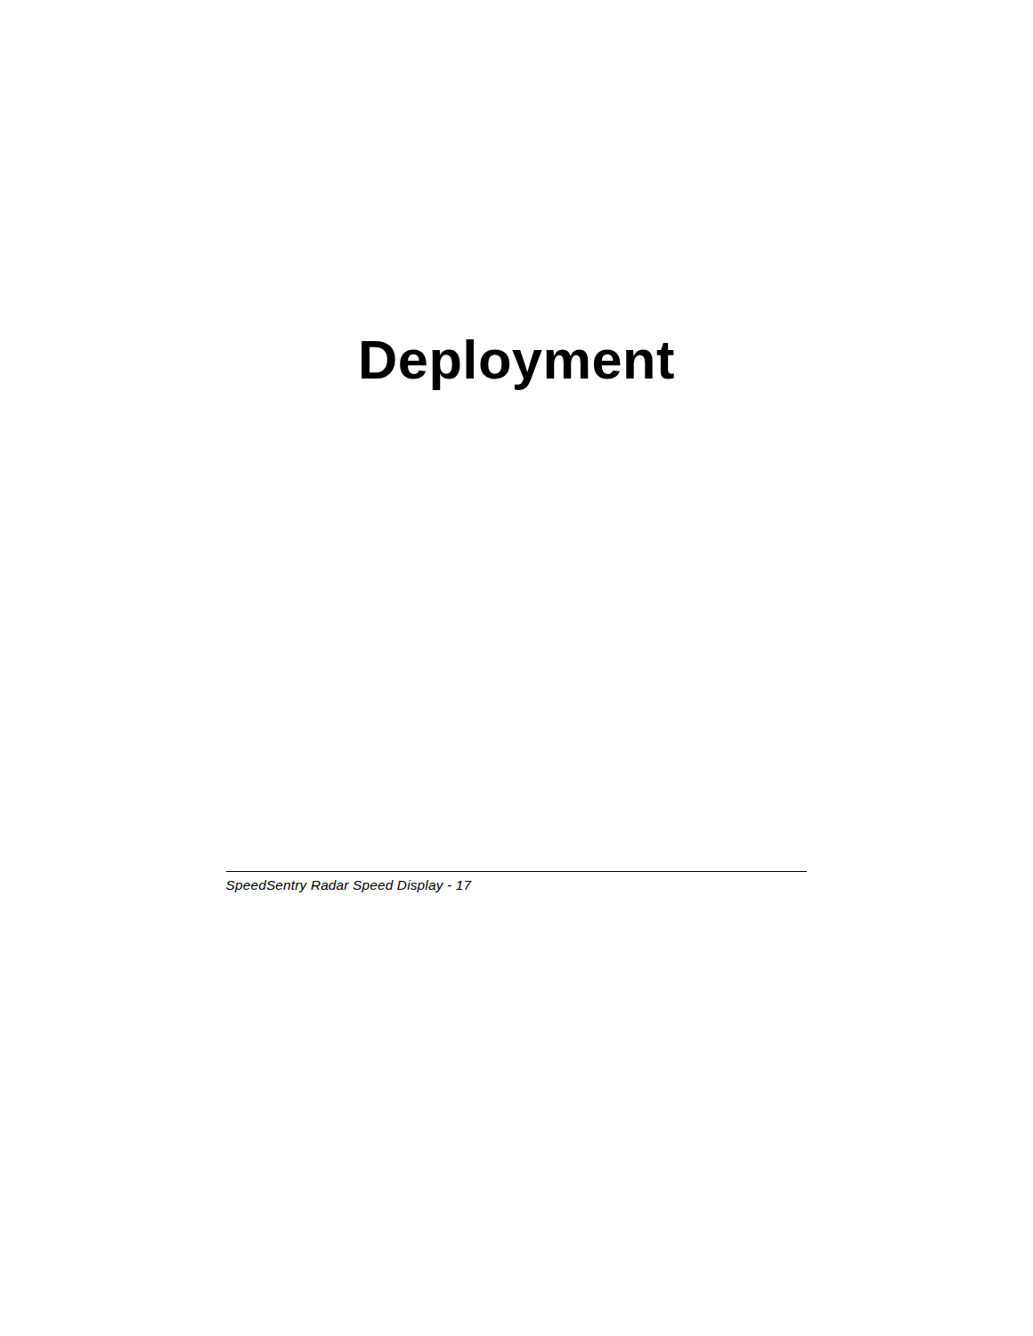Deployment
SpeedSentry Radar Speed Display - 17